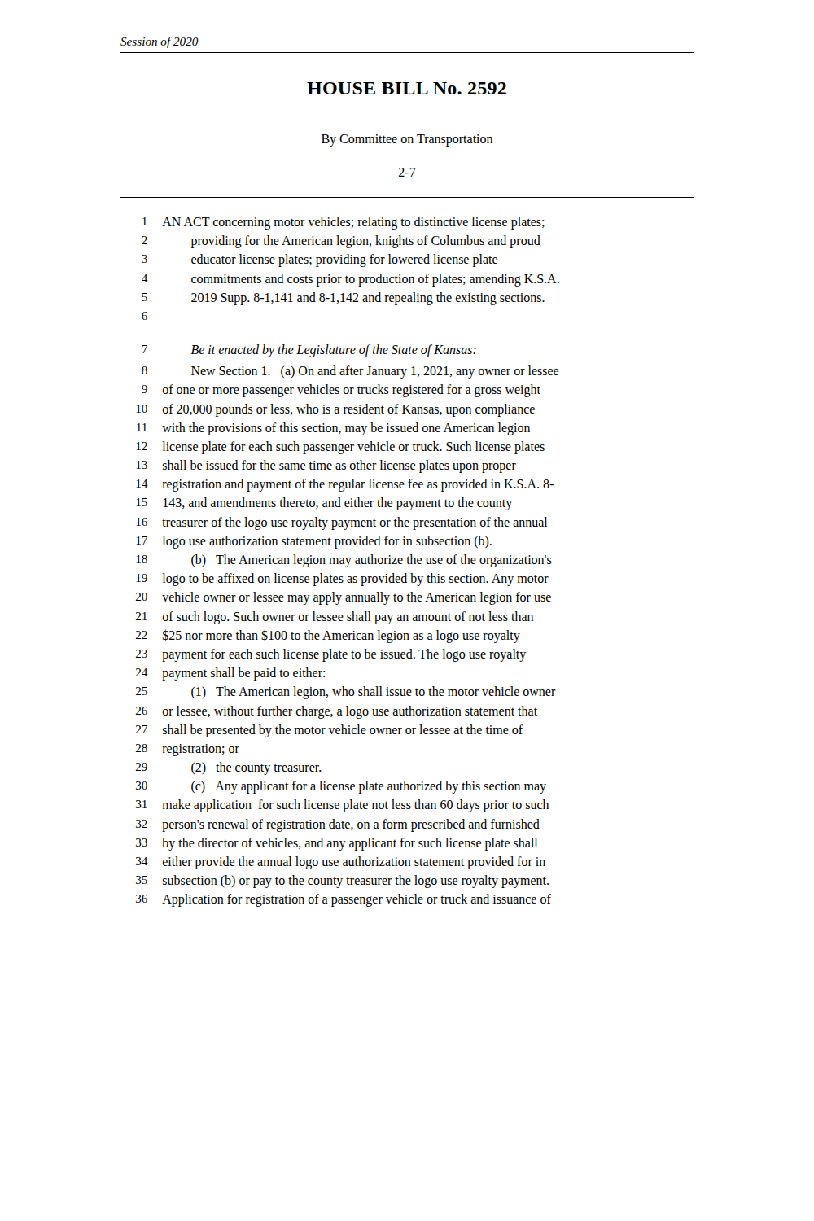Session of 2020
HOUSE BILL No. 2592
By Committee on Transportation
2-7
AN ACT concerning motor vehicles; relating to distinctive license plates;
providing for the American legion, knights of Columbus and proud
educator license plates; providing for lowered license plate
commitments and costs prior to production of plates; amending K.S.A.
2019 Supp. 8-1,141 and 8-1,142 and repealing the existing sections.
Be it enacted by the Legislature of the State of Kansas:
New Section 1. (a) On and after January 1, 2021, any owner or lessee
of one or more passenger vehicles or trucks registered for a gross weight
of 20,000 pounds or less, who is a resident of Kansas, upon compliance
with the provisions of this section, may be issued one American legion
license plate for each such passenger vehicle or truck. Such license plates
shall be issued for the same time as other license plates upon proper
registration and payment of the regular license fee as provided in K.S.A. 8-
143, and amendments thereto, and either the payment to the county
treasurer of the logo use royalty payment or the presentation of the annual
logo use authorization statement provided for in subsection (b).
(b) The American legion may authorize the use of the organization's
logo to be affixed on license plates as provided by this section. Any motor
vehicle owner or lessee may apply annually to the American legion for use
of such logo. Such owner or lessee shall pay an amount of not less than
$25 nor more than $100 to the American legion as a logo use royalty
payment for each such license plate to be issued. The logo use royalty
payment shall be paid to either:
(1) The American legion, who shall issue to the motor vehicle owner
or lessee, without further charge, a logo use authorization statement that
shall be presented by the motor vehicle owner or lessee at the time of
registration; or
(2) the county treasurer.
(c) Any applicant for a license plate authorized by this section may
make application for such license plate not less than 60 days prior to such
person's renewal of registration date, on a form prescribed and furnished
by the director of vehicles, and any applicant for such license plate shall
either provide the annual logo use authorization statement provided for in
subsection (b) or pay to the county treasurer the logo use royalty payment.
Application for registration of a passenger vehicle or truck and issuance of